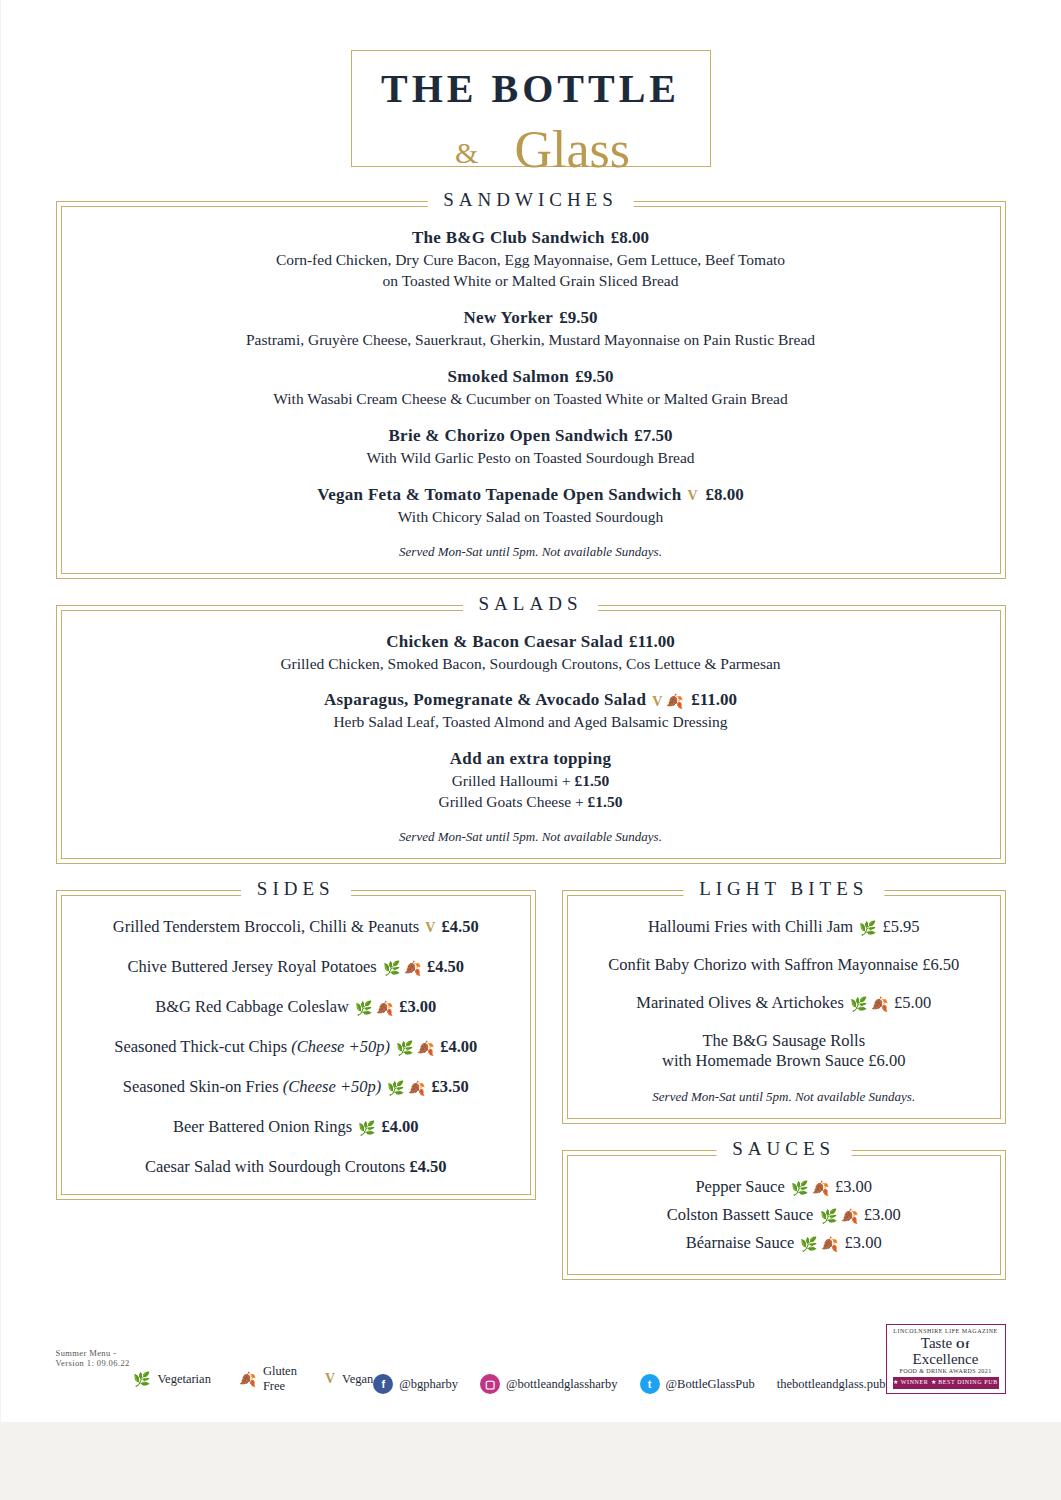THE BOTTLE
&Glass
SANDWICHES
The B&G Club Sandwich£8.00
Corn-fed Chicken, Dry Cure Bacon, Egg Mayonnaise, Gem Lettuce, Beef Tomato
on Toasted White or Malted Grain Sliced Bread
New Yorker£9.50
Pastrami, Gruyère Cheese, Sauerkraut, Gherkin, Mustard Mayonnaise on Pain Rustic Bread
Smoked Salmon£9.50
With Wasabi Cream Cheese & Cucumber on Toasted White or Malted Grain Bread
Brie & Chorizo Open Sandwich£7.50
With Wild Garlic Pesto on Toasted Sourdough Bread
Vegan Feta & Tomato Tapenade Open Sandwich V£8.00
With Chicory Salad on Toasted Sourdough
Served Mon-Sat until 5pm. Not available Sundays.
SALADS
Chicken & Bacon Caesar Salad£11.00
Grilled Chicken, Smoked Bacon, Sourdough Croutons, Cos Lettuce & Parmesan
Asparagus, Pomegranate & Avocado Salad V🍂£11.00
Herb Salad Leaf, Toasted Almond and Aged Balsamic Dressing
Add an extra topping
Grilled Halloumi + £1.50
Grilled Goats Cheese + £1.50
Served Mon-Sat until 5pm. Not available Sundays.
SIDES
Grilled Tenderstem Broccoli, Chilli & Peanuts V £4.50
Chive Buttered Jersey Royal Potatoes 🌿🍂 £4.50
B&G Red Cabbage Coleslaw 🌿🍂 £3.00
Seasoned Thick-cut Chips (Cheese +50p) 🌿🍂 £4.00
Seasoned Skin-on Fries (Cheese +50p) 🌿🍂 £3.50
Beer Battered Onion Rings 🌿 £4.00
Caesar Salad with Sourdough Croutons £4.50
LIGHT BITES
Halloumi Fries with Chilli Jam 🌿 £5.95
Confit Baby Chorizo with Saffron Mayonnaise £6.50
Marinated Olives & Artichokes 🌿🍂 £5.00
The B&G Sausage Rolls
with Homemade Brown Sauce £6.00
Served Mon-Sat until 5pm. Not available Sundays.
SAUCES
Pepper Sauce 🌿🍂 £3.00
Colston Bassett Sauce 🌿🍂 £3.00
Béarnaise Sauce 🌿🍂 £3.00
Summer Menu - Version 1: 09.06.22
🌿 Vegetarian 🍂 Gluten Free V Vegan
f @bgpharby ▢ @bottleandglassharby t @BottleGlassPub thebottleandglass.pub
LINCOLNSHIRE LIFE MAGAZINE
Taste Of Excellence
FOOD & DRINK AWARDS 2021
★ WINNER ★ BEST DINING PUB